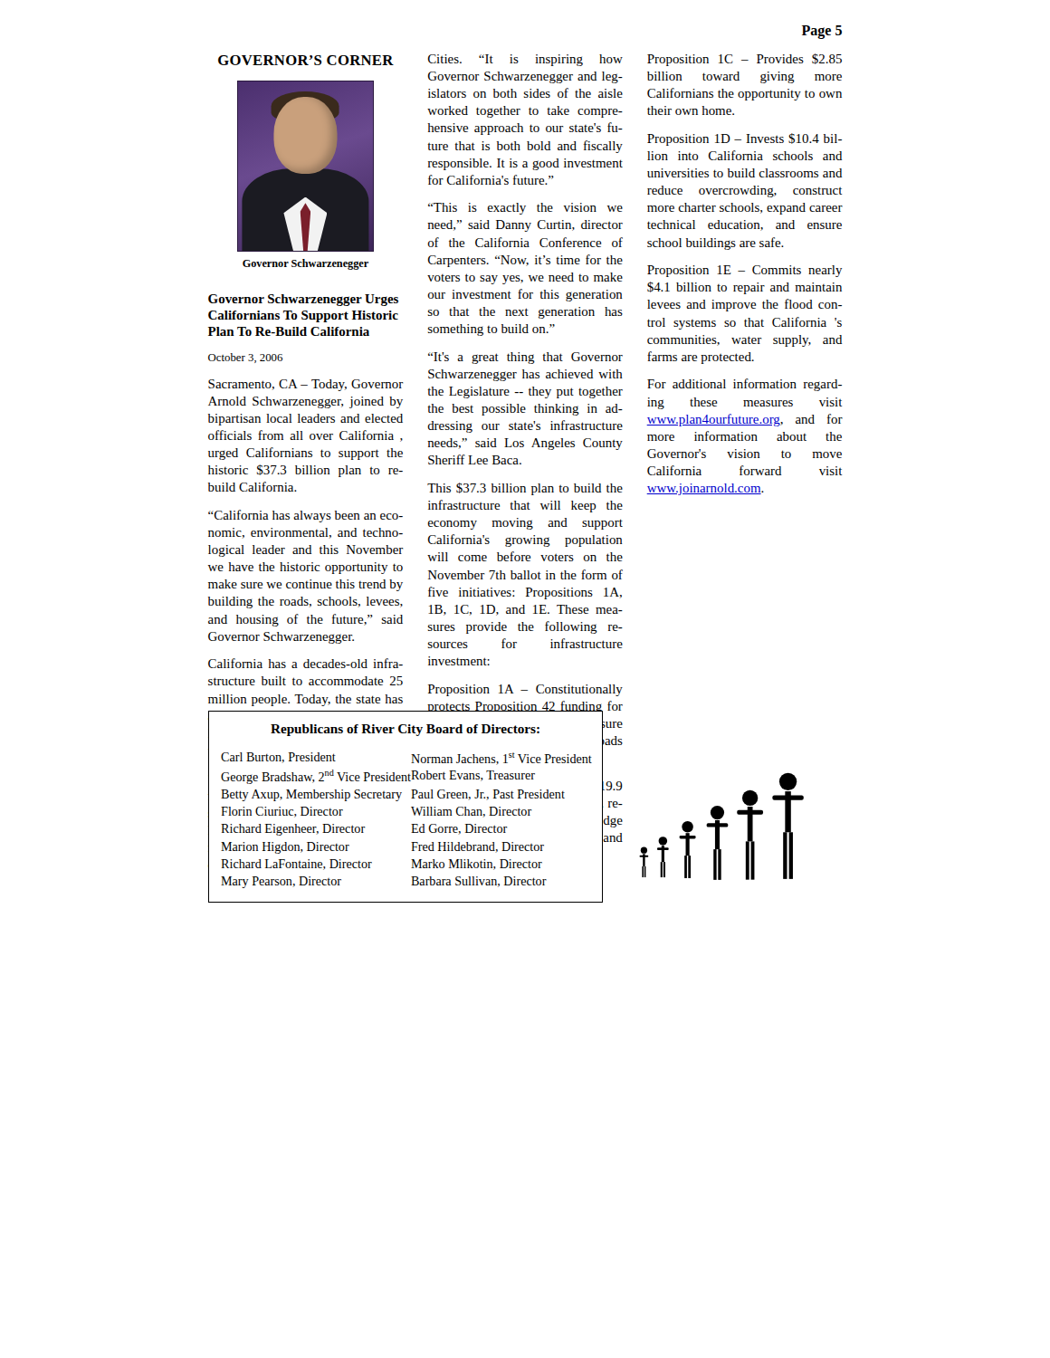Page 5
GOVERNOR’S CORNER
Governor Schwarzenegger
Governor Schwarzenegger Urges Californians To Support Historic Plan To Re-Build California
October 3, 2006
Sacramento, CA – Today, Governor Arnold Schwarzenegger, joined by bipartisan local leaders and elected officials from all over California , urged Californians to support the historic $37.3 billion plan to re-build California.
“California has always been an economic, environmental, and technological leader and this November we have the historic opportunity to make sure we continue this trend by building the roads, schools, levees, and housing of the future,” said Governor Schwarzenegger.
California has a decades-old infrastructure built to accommodate 25 million people. Today, the state has a population of more than 37 million people and is expected to grow to 50 million by 2020.
“It's clear that California needs more classrooms, wider roads, stronger levees and more affordable housing,” said Maria Alegria, mayor pro tem of Pinole and president of the League of California Cities. “It is inspiring how Governor Schwarzenegger and legislators on both sides of the aisle worked together to take comprehensive approach to our state's future that is both bold and fiscally responsible. It is a good investment for California's future.”
“This is exactly the vision we need,” said Danny Curtin, director of the California Conference of Carpenters. “Now, it’s time for the voters to say yes, we need to make our investment for this generation so that the next generation has something to build on.”
“It's a great thing that Governor Schwarzenegger has achieved with the Legislature -- they put together the best possible thinking in addressing our state's infrastructure needs,” said Los Angeles County Sheriff Lee Baca.
This $37.3 billion plan to build the infrastructure that will keep the economy moving and support California's growing population will come before voters on the November 7th ballot in the form of five initiatives: Propositions 1A, 1B, 1C, 1D, and 1E. These measures provide the following resources for infrastructure investment:
Proposition 1A – Constitutionally protects Proposition 42 funding for transportation projects to ensure California invests in its roads annually.
Proposition 1B – Dedicates $19.9 billion to repair and build roads, reduce congestion, improve bridge safety, expand public transit, and improve port security.
Proposition 1C – Provides $2.85 billion toward giving more Californians the opportunity to own their own home.
Proposition 1D – Invests $10.4 billion into California schools and universities to build classrooms and reduce overcrowding, construct more charter schools, expand career technical education, and ensure school buildings are safe.
Proposition 1E – Commits nearly $4.1 billion to repair and maintain levees and improve the flood control systems so that California 's communities, water supply, and farms are protected.
For additional information regarding these measures visit www.plan4ourfuture.org, and for more information about the Governor's vision to move California forward visit www.joinarnold.com.
Republicans of River City Board of Directors:
| Carl Burton, President | Norman Jachens, 1 st Vice President |
| George Bradshaw, 2 nd Vice President | Robert Evans, Treasurer |
| Betty Axup, Membership Secretary | Paul Green, Jr., Past President |
| Florin Ciuriuc, Director | William Chan, Director |
| Richard Eigenheer, Director | Ed Gorre, Director |
| Marion Higdon, Director | Fred Hildebrand, Director |
| Richard LaFontaine, Director | Marko Mlikotin, Director |
| Mary Pearson, Director | Barbara Sullivan, Director |